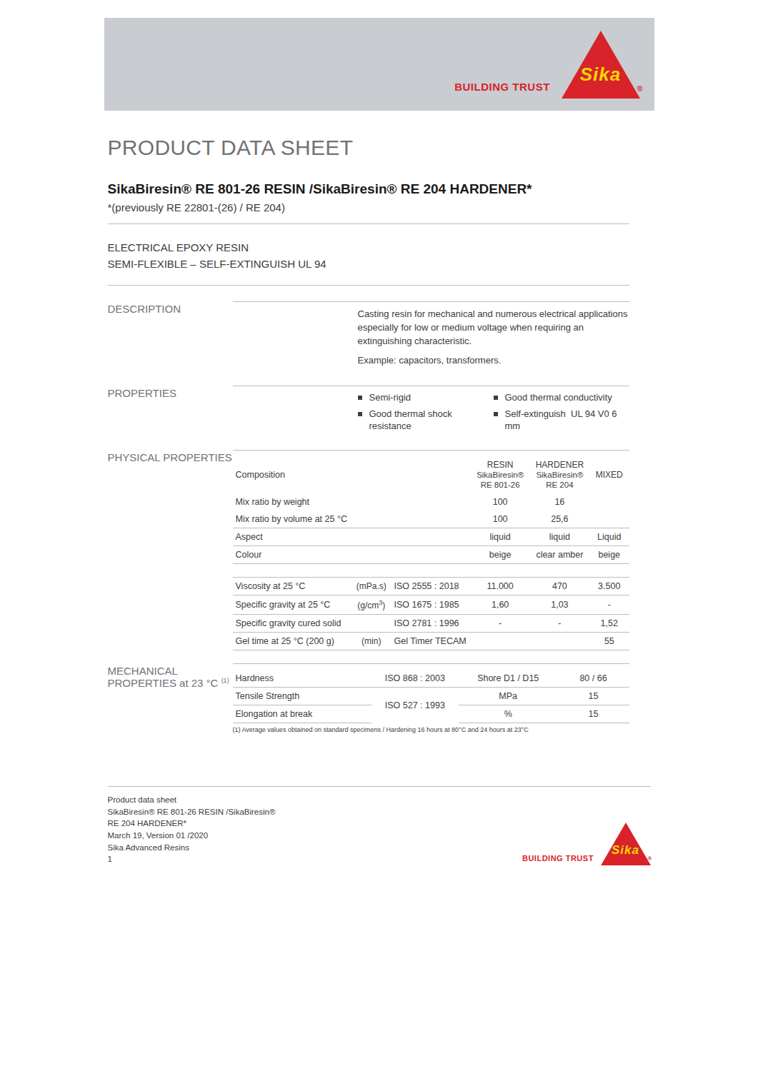BUILDING TRUST Sika ®
PRODUCT DATA SHEET
SikaBiresin® RE 801-26 RESIN /SikaBiresin® RE 204 HARDENER*
*(previously RE 22801-(26) / RE 204)
ELECTRICAL EPOXY RESIN
SEMI-FLEXIBLE – SELF-EXTINGUISH UL 94
DESCRIPTION
Casting resin for mechanical and numerous electrical applications especially for low or medium voltage when requiring an extinguishing characteristic.
Example: capacitors, transformers.
PROPERTIES
Semi-rigid
Good thermal shock resistance
Good thermal conductivity
Self-extinguish UL 94 V0 6 mm
PHYSICAL PROPERTIES
| Composition | | | RESIN SikaBiresin® RE 801-26 | HARDENER SikaBiresin® RE 204 | MIXED |
| Mix ratio by weight | | | 100 | 16 | |
| Mix ratio by volume at 25 °C | | | 100 | 25,6 | |
| Aspect | | | liquid | liquid | Liquid |
| Colour | | | beige | clear amber | beige |
| Viscosity at 25 °C | (mPa.s) | ISO 2555 : 2018 | 11.000 | 470 | 3.500 |
| Specific gravity at 25 °C | (g/cm 3 ) | ISO 1675 : 1985 | 1,60 | 1,03 | - |
| Specific gravity cured solid | | ISO 2781 : 1996 | - | - | 1,52 |
| Gel time at 25 °C (200 g) | (min) | Gel Timer TECAM | | | 55 |
MECHANICAL PROPERTIES at 23 °C (1)
| Hardness | ISO 868 : 2003 | Shore D1 / D15 | 80 / 66 |
| Tensile Strength | ISO 527 : 1993 | MPa | 15 |
| Elongation at break | % | 15 |
(1) Average values obtained on standard specimens / Hardening 16 hours at 80°C and 24 hours at 23°C
Product data sheet
SikaBiresin® RE 801-26 RESIN /SikaBiresin®
RE 204 HARDENER*
March 19, Version 01 /2020
Sika Advanced Resins
1
BUILDING TRUST Sika ®